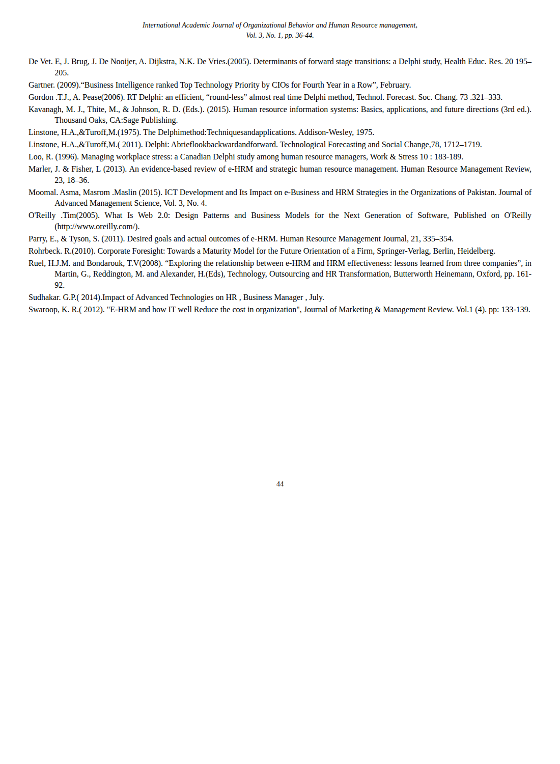International Academic Journal of Organizational Behavior and Human Resource management,
Vol. 3, No. 1, pp. 36-44.
De Vet. E, J. Brug, J. De Nooijer, A. Dijkstra, N.K. De Vries.(2005). Determinants of forward stage transitions: a Delphi study, Health Educ. Res. 20 195–205.
Gartner. (2009).“Business Intelligence ranked Top Technology Priority by CIOs for Fourth Year in a Row”, February.
Gordon .T.J., A. Pease(2006). RT Delphi: an efficient, “round-less” almost real time Delphi method, Technol. Forecast. Soc. Chang. 73 .321–333.
Kavanagh, M. J., Thite, M., & Johnson, R. D. (Eds.). (2015). Human resource information systems: Basics, applications, and future directions (3rd ed.). Thousand Oaks, CA:Sage Publishing.
Linstone, H.A.,&Turoff,M.(1975). The Delphimethod:Techniquesandapplications. Addison-Wesley, 1975.
Linstone, H.A.,&Turoff,M.( 2011). Delphi: Abrieflookbackwardandforward. Technological Forecasting and Social Change,78, 1712–1719.
Loo, R. (1996). Managing workplace stress: a Canadian Delphi study among human resource managers, Work & Stress 10 : 183-189.
Marler, J. & Fisher, L (2013). An evidence-based review of e-HRM and strategic human resource management. Human Resource Management Review, 23, 18–36.
Moomal. Asma, Masrom .Maslin (2015). ICT Development and Its Impact on e-Business and HRM Strategies in the Organizations of Pakistan. Journal of Advanced Management Science, Vol. 3, No. 4.
O'Reilly .Tim(2005). What Is Web 2.0: Design Patterns and Business Models for the Next Generation of Software, Published on O'Reilly (http://www.oreilly.com/).
Parry, E., & Tyson, S. (2011). Desired goals and actual outcomes of e‑HRM. Human Resource Management Journal, 21, 335–354.
Rohrbeck. R.(2010). Corporate Foresight: Towards a Maturity Model for the Future Orientation of a Firm, Springer‑Verlag, Berlin, Heidelberg.
Ruel, H.J.M. and Bondarouk, T.V(2008). “Exploring the relationship between e-HRM and HRM effectiveness: lessons learned from three companies”, in Martin, G., Reddington, M. and Alexander, H.(Eds), Technology, Outsourcing and HR Transformation, Butterworth Heinemann, Oxford, pp. 161-92.
Sudhakar. G.P.( 2014).Impact of Advanced Technologies on HR , Business Manager , July.
Swaroop, K. R.( 2012). "E-HRM and how IT well Reduce the cost in organization", Journal of Marketing & Management Review. Vol.1 (4). pp: 133-139.
44